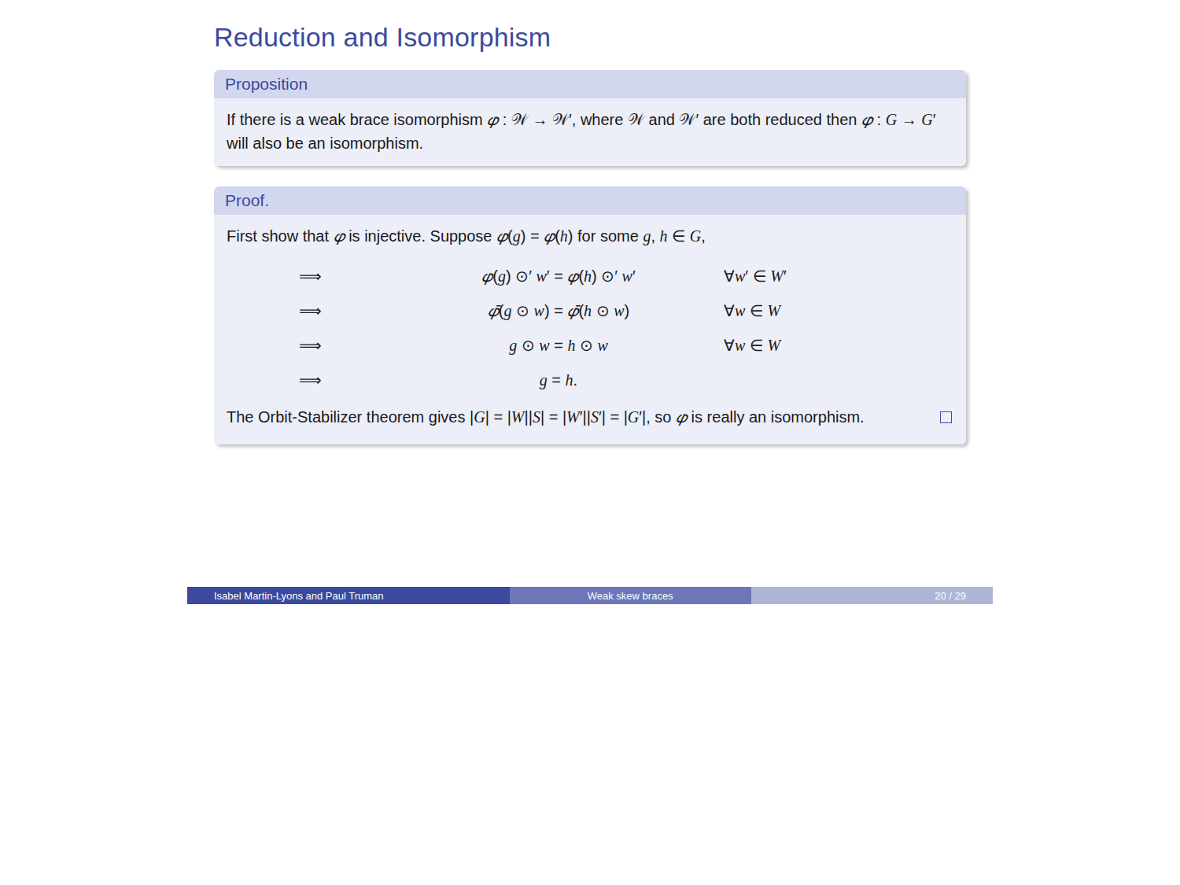Reduction and Isomorphism
Proposition
If there is a weak brace isomorphism 𝜑 : 𝒲 → 𝒲′, where 𝒲 and 𝒲′ are both reduced then 𝜑 : G → G′ will also be an isomorphism.
Proof.
First show that 𝜑 is injective. Suppose 𝜑(g) = 𝜑(h) for some g, h ∈ G,
| ⟹ | 𝜑 ( g ) ⊙′ w ′ = 𝜑 ( h ) ⊙′ w ′ | ∀ w ′ ∈ W ′ |
| ⟹ | 𝜑̄ ( g ⊙ w ) = 𝜑̄ ( h ⊙ w ) | ∀ w ∈ W |
| ⟹ | g ⊙ w = h ⊙ w | ∀ w ∈ W |
| ⟹ | g = h . | |
The Orbit-Stabilizer theorem gives |G| = |W||S| = |W′||S′| = |G′|, so 𝜑 is really an isomorphism.
Isabel Martin-Lyons and Paul Truman
Weak skew braces
20 / 29